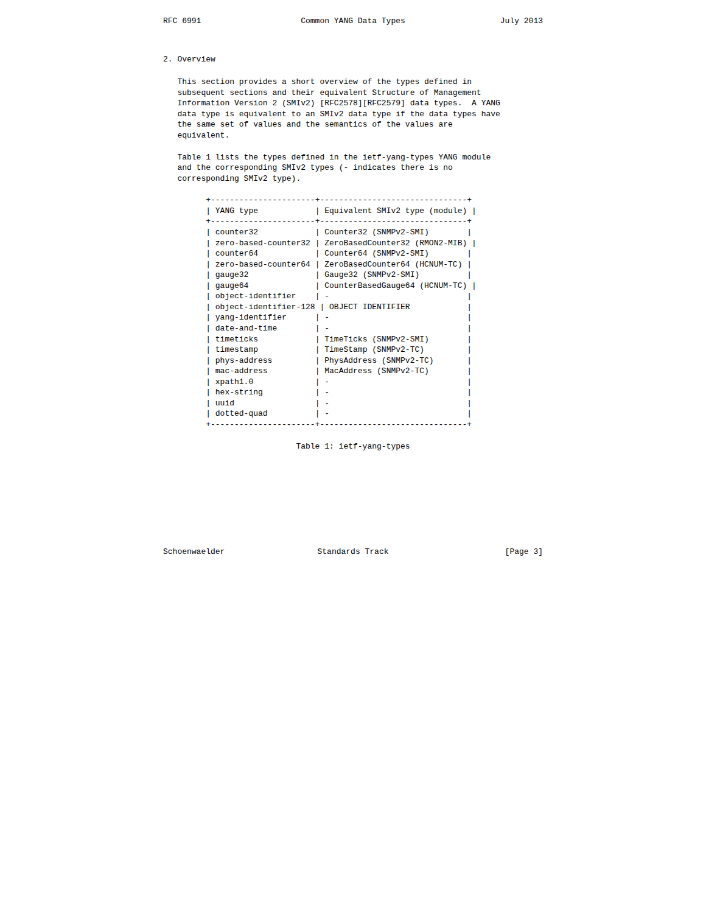RFC 6991 Common YANG Data Types July 2013
2. Overview
This section provides a short overview of the types defined in subsequent sections and their equivalent Structure of Management Information Version 2 (SMIv2) [RFC2578][RFC2579] data types. A YANG data type is equivalent to an SMIv2 data type if the data types have the same set of values and the semantics of the values are equivalent.
Table 1 lists the types defined in the ietf-yang-types YANG module and the corresponding SMIv2 types (- indicates there is no corresponding SMIv2 type).
   +----------------------+-------------------------------+
   | YANG type            | Equivalent SMIv2 type (module) |
   +----------------------+-------------------------------+
   | counter32            | Counter32 (SNMPv2-SMI)        |
   | zero-based-counter32 | ZeroBasedCounter32 (RMON2-MIB) |
   | counter64            | Counter64 (SNMPv2-SMI)        |
   | zero-based-counter64 | ZeroBasedCounter64 (HCNUM-TC) |
   | gauge32              | Gauge32 (SNMPv2-SMI)          |
   | gauge64              | CounterBasedGauge64 (HCNUM-TC) |
   | object-identifier    | -                             |
   | object-identifier-128 | OBJECT IDENTIFIER            |
   | yang-identifier      | -                             |
   | date-and-time        | -                             |
   | timeticks            | TimeTicks (SNMPv2-SMI)        |
   | timestamp            | TimeStamp (SNMPv2-TC)         |
   | phys-address         | PhysAddress (SNMPv2-TC)       |
   | mac-address          | MacAddress (SNMPv2-TC)        |
   | xpath1.0             | -                             |
   | hex-string           | -                             |
   | uuid                 | -                             |
   | dotted-quad          | -                             |
   +----------------------+-------------------------------+
Table 1: ietf-yang-types
Schoenwaelder Standards Track [Page 3]